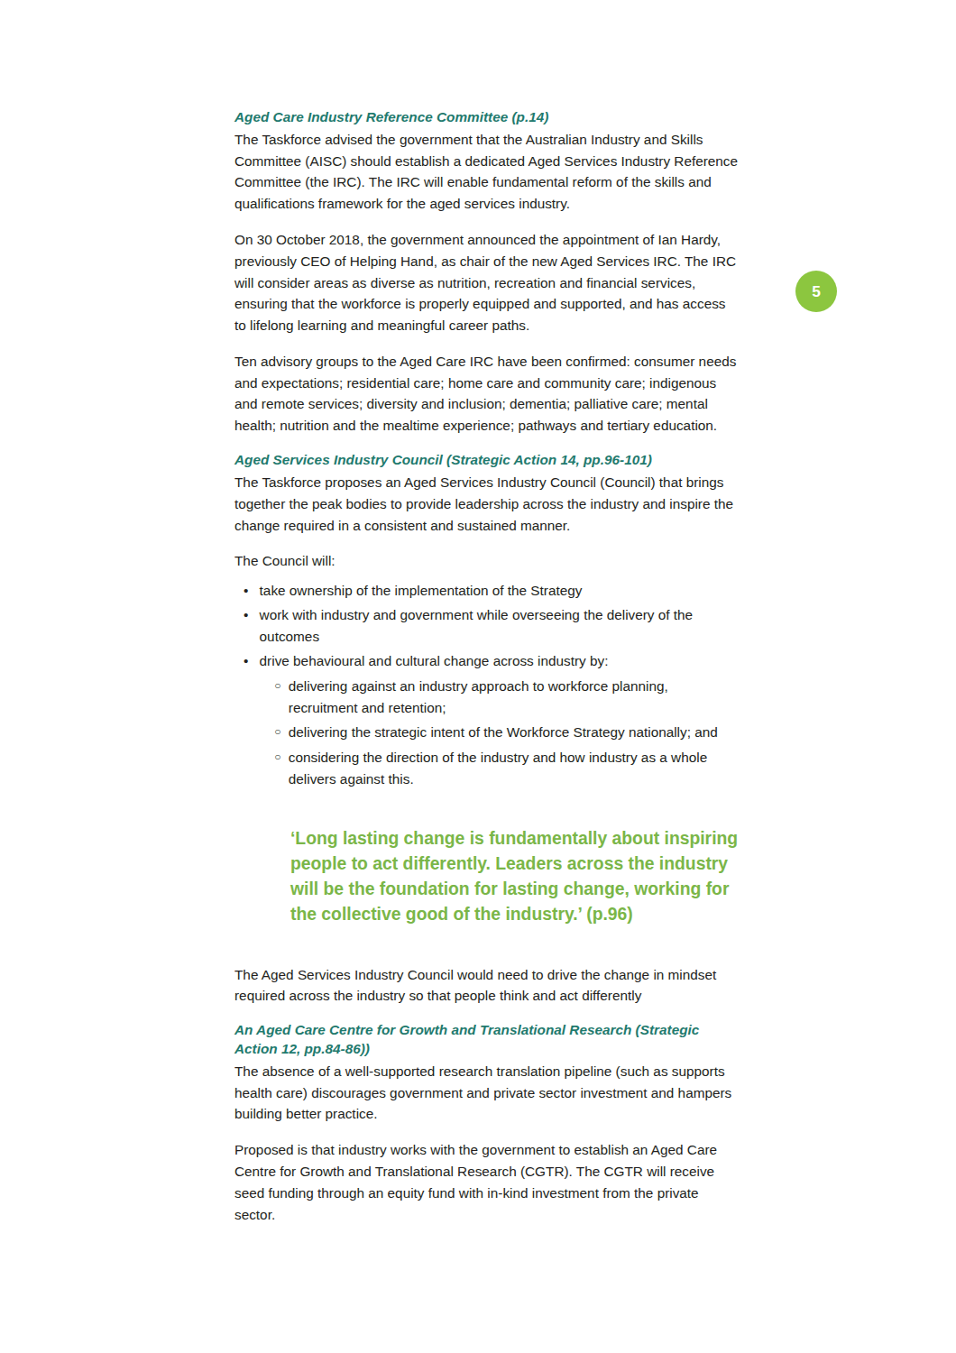5
Aged Care Industry Reference Committee (p.14)
The Taskforce advised the government that the Australian Industry and Skills Committee (AISC) should establish a dedicated Aged Services Industry Reference Committee (the IRC). The IRC will enable fundamental reform of the skills and qualifications framework for the aged services industry.
On 30 October 2018, the government announced the appointment of Ian Hardy, previously CEO of Helping Hand, as chair of the new Aged Services IRC. The IRC will consider areas as diverse as nutrition, recreation and financial services, ensuring that the workforce is properly equipped and supported, and has access to lifelong learning and meaningful career paths.
Ten advisory groups to the Aged Care IRC have been confirmed: consumer needs and expectations; residential care; home care and community care; indigenous and remote services; diversity and inclusion; dementia; palliative care; mental health; nutrition and the mealtime experience; pathways and tertiary education.
Aged Services Industry Council (Strategic Action 14, pp.96-101)
The Taskforce proposes an Aged Services Industry Council (Council) that brings together the peak bodies to provide leadership across the industry and inspire the change required in a consistent and sustained manner.
The Council will:
take ownership of the implementation of the Strategy
work with industry and government while overseeing the delivery of the outcomes
drive behavioural and cultural change across industry by:
delivering against an industry approach to workforce planning, recruitment and retention;
delivering the strategic intent of the Workforce Strategy nationally; and
considering the direction of the industry and how industry as a whole delivers against this.
‘Long lasting change is fundamentally about inspiring people to act differently. Leaders across the industry will be the foundation for lasting change, working for the collective good of the industry.’ (p.96)
The Aged Services Industry Council would need to drive the change in mindset required across the industry so that people think and act differently
An Aged Care Centre for Growth and Translational Research (Strategic Action 12, pp.84-86))
The absence of a well-supported research translation pipeline (such as supports health care) discourages government and private sector investment and hampers building better practice.
Proposed is that industry works with the government to establish an Aged Care Centre for Growth and Translational Research (CGTR). The CGTR will receive seed funding through an equity fund with in-kind investment from the private sector.